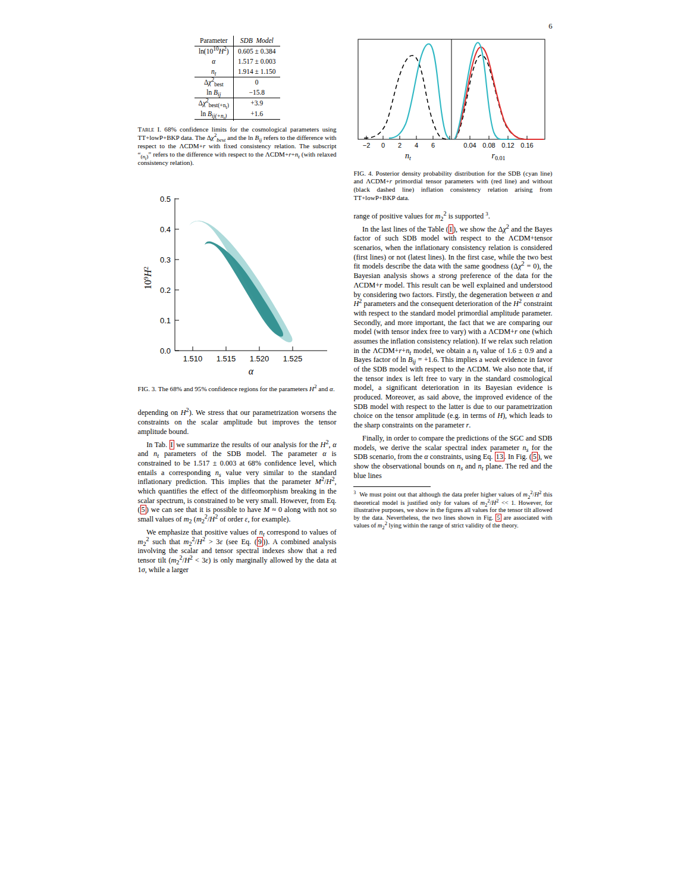6
| Parameter | SDB Model |
| ln(10 10 H 2 ) | 0.605 ± 0.384 |
| α | 1.517 ± 0.003 |
| n t | 1.914 ± 1.150 |
| Δ χ 2 best | 0 |
| ln B ij | −15.8 |
| Δ χ 2 best(+n t ) | +3.9 |
| ln B ij(+n t ) | +1.6 |
Table I. 68% confidence limits for the cosmological parameters using TT+lowP+BKP data. The Δχ2best and the ln Bij refers to the difference with respect to the ΛCDM+r with fixed consistency relation. The subscript “(nt)” refers to the difference with respect to the ΛCDM+r+nt (with relaxed consistency relation).
0.0 0.1 0.2 0.3 0.4 0.5 1.510 1.515 1.520 1.525 α 109H2
FIG. 3. The 68% and 95% confidence regions for the parameters H2 and α.
depending on H2). We stress that our parametrization worsens the constraints on the scalar amplitude but improves the tensor amplitude bound.
In Tab. I we summarize the results of our analysis for the H2, α and nt parameters of the SDB model. The parameter α is constrained to be 1.517 ± 0.003 at 68% confidence level, which entails a corresponding ns value very similar to the standard inflationary prediction. This implies that the parameter M2/H2, which quantifies the effect of the diffeomorphism breaking in the scalar spectrum, is constrained to be very small. However, from Eq. (5) we can see that it is possible to have M ≈ 0 along with not so small values of m2 (m22/H2 of order ε, for example).
We emphasize that positive values of nt correspond to values of m22 such that m22/H2 > 3ε (see Eq. (9)). A combined analysis involving the scalar and tensor spectral indexes show that a red tensor tilt (m22/H2 < 3ε) is only marginally allowed by the data at 1σ, while a larger
−2 0 2 4 6 nt 0.04 0.08 0.12 0.16 r0.01
FIG. 4. Posterior density probability distribution for the SDB (cyan line) and ΛCDM+r primordial tensor parameters with (red line) and without (black dashed line) inflation consistency relation arising from TT+lowP+BKP data.
range of positive values for m22 is supported 3.
In the last lines of the Table (I), we show the Δχ2 and the Bayes factor of such SDB model with respect to the ΛCDM+tensor scenarios, when the inflationary consistency relation is considered (first lines) or not (latest lines). In the first case, while the two best fit models describe the data with the same goodness (Δχ2 = 0), the Bayesian analysis shows a strong preference of the data for the ΛCDM+r model. This result can be well explained and understood by considering two factors. Firstly, the degeneration between α and H2 parameters and the consequent deterioration of the H2 constraint with respect to the standard model primordial amplitude parameter. Secondly, and more important, the fact that we are comparing our model (with tensor index free to vary) with a ΛCDM+r one (which assumes the inflation consistency relation). If we relax such relation in the ΛCDM+r+nt model, we obtain a nt value of 1.6 ± 0.9 and a Bayes factor of ln Bij = +1.6. This implies a weak evidence in favor of the SDB model with respect to the ΛCDM. We also note that, if the tensor index is left free to vary in the standard cosmological model, a significant deterioration in its Bayesian evidence is produced. Moreover, as said above, the improved evidence of the SDB model with respect to the latter is due to our parametrization choice on the tensor amplitude (e.g. in terms of H), which leads to the sharp constraints on the parameter r.
Finally, in order to compare the predictions of the SGC and SDB models, we derive the scalar spectral index parameter ns for the SDB scenario, from the α constraints, using Eq. 13. In Fig. (5), we show the observational bounds on ns and nt plane. The red and the blue lines
3 We must point out that although the data prefer higher values of m22/H2 this theoretical model is justified only for values of m22/H2 << 1. However, for illustrative purposes, we show in the figures all values for the tensor tilt allowed by the data. Nevertheless, the two lines shown in Fig. 5 are associated with values of m22 lying within the range of strict validity of the theory.